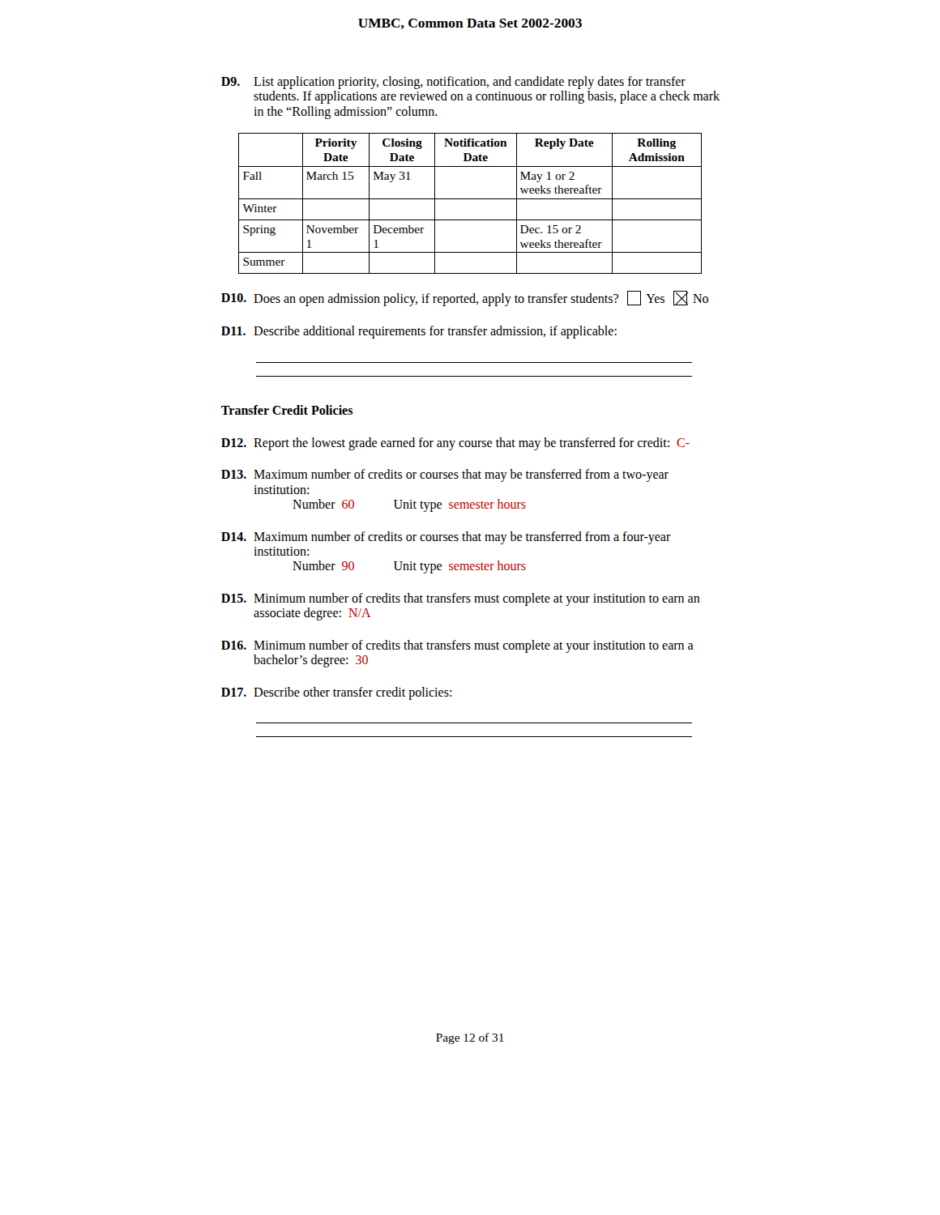UMBC, Common Data Set 2002-2003
D9.
List application priority, closing, notification, and candidate reply dates for transfer students. If applications are reviewed on a continuous or rolling basis, place a check mark in the “Rolling admission” column.
| | Priority Date | Closing Date | Notification Date | Reply Date | Rolling Admission |
| --- | --- | --- | --- | --- | --- |
| Fall | March 15 | May 31 | | May 1 or 2 weeks thereafter | |
| Winter | | | | | |
| Spring | November 1 | December 1 | | Dec. 15 or 2 weeks thereafter | |
| Summer | | | | | |
D10.
Does an open admission policy, if reported, apply to transfer students? Yes No
D11.
Describe additional requirements for transfer admission, if applicable:
Transfer Credit Policies
D12.
Report the lowest grade earned for any course that may be transferred for credit: C-
D13.
Maximum number of credits or courses that may be transferred from a two-year institution:
Number 60 Unit type semester hours
D14.
Maximum number of credits or courses that may be transferred from a four-year institution:
Number 90 Unit type semester hours
D15.
Minimum number of credits that transfers must complete at your institution to earn an associate degree: N/A
D16.
Minimum number of credits that transfers must complete at your institution to earn a bachelor’s degree: 30
D17.
Describe other transfer credit policies:
Page 12 of 31